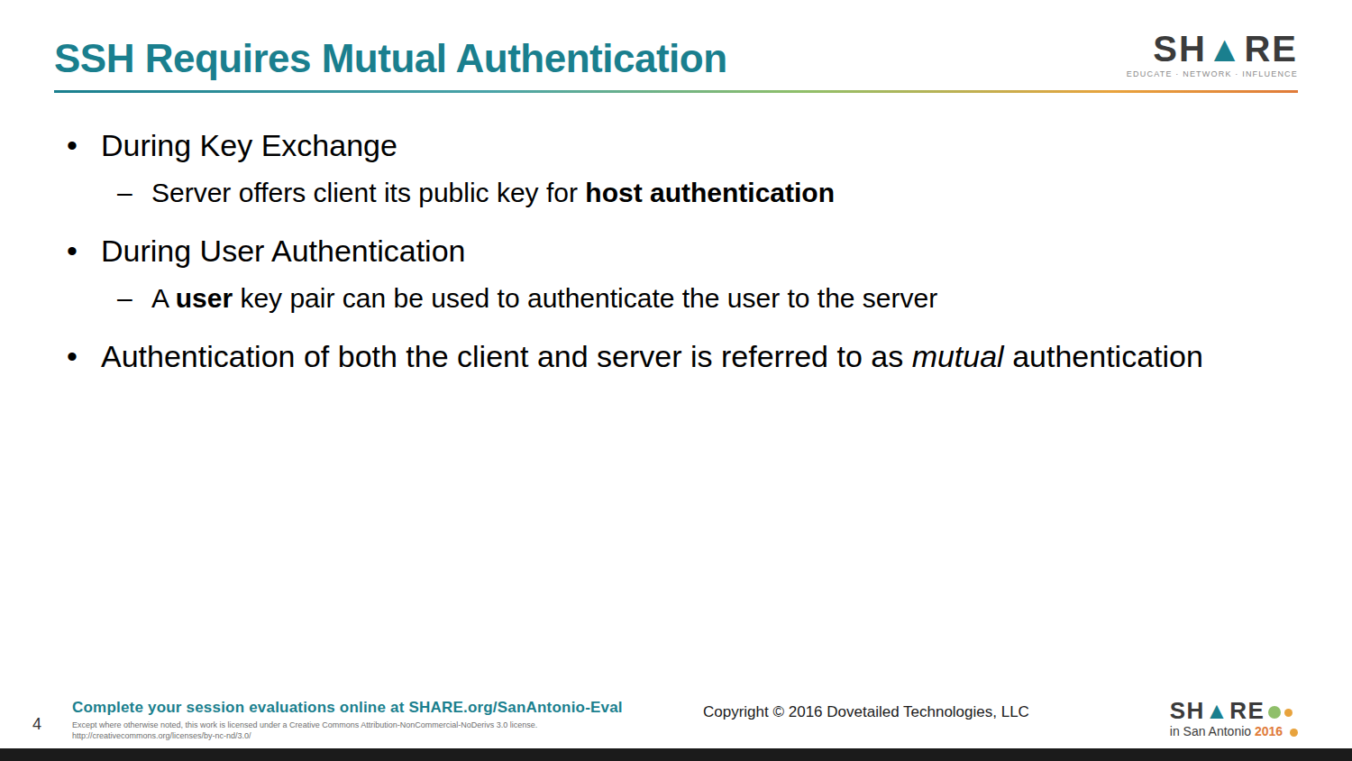SH▲RE
EDUCATE · NETWORK · INFLUENCE
SSH Requires Mutual Authentication
During Key Exchange
Server offers client its public key for host authentication
During User Authentication
A user key pair can be used to authenticate the user to the server
Authentication of both the client and server is referred to as mutual authentication
4
Complete your session evaluations online at SHARE.org/SanAntonio-Eval
Except where otherwise noted, this work is licensed under a Creative Commons Attribution-NonCommercial-NoDerivs 3.0 license.
http://creativecommons.org/licenses/by-nc-nd/3.0/
Copyright © 2016 Dovetailed Technologies, LLC
SH▲RE
in San Antonio 2016